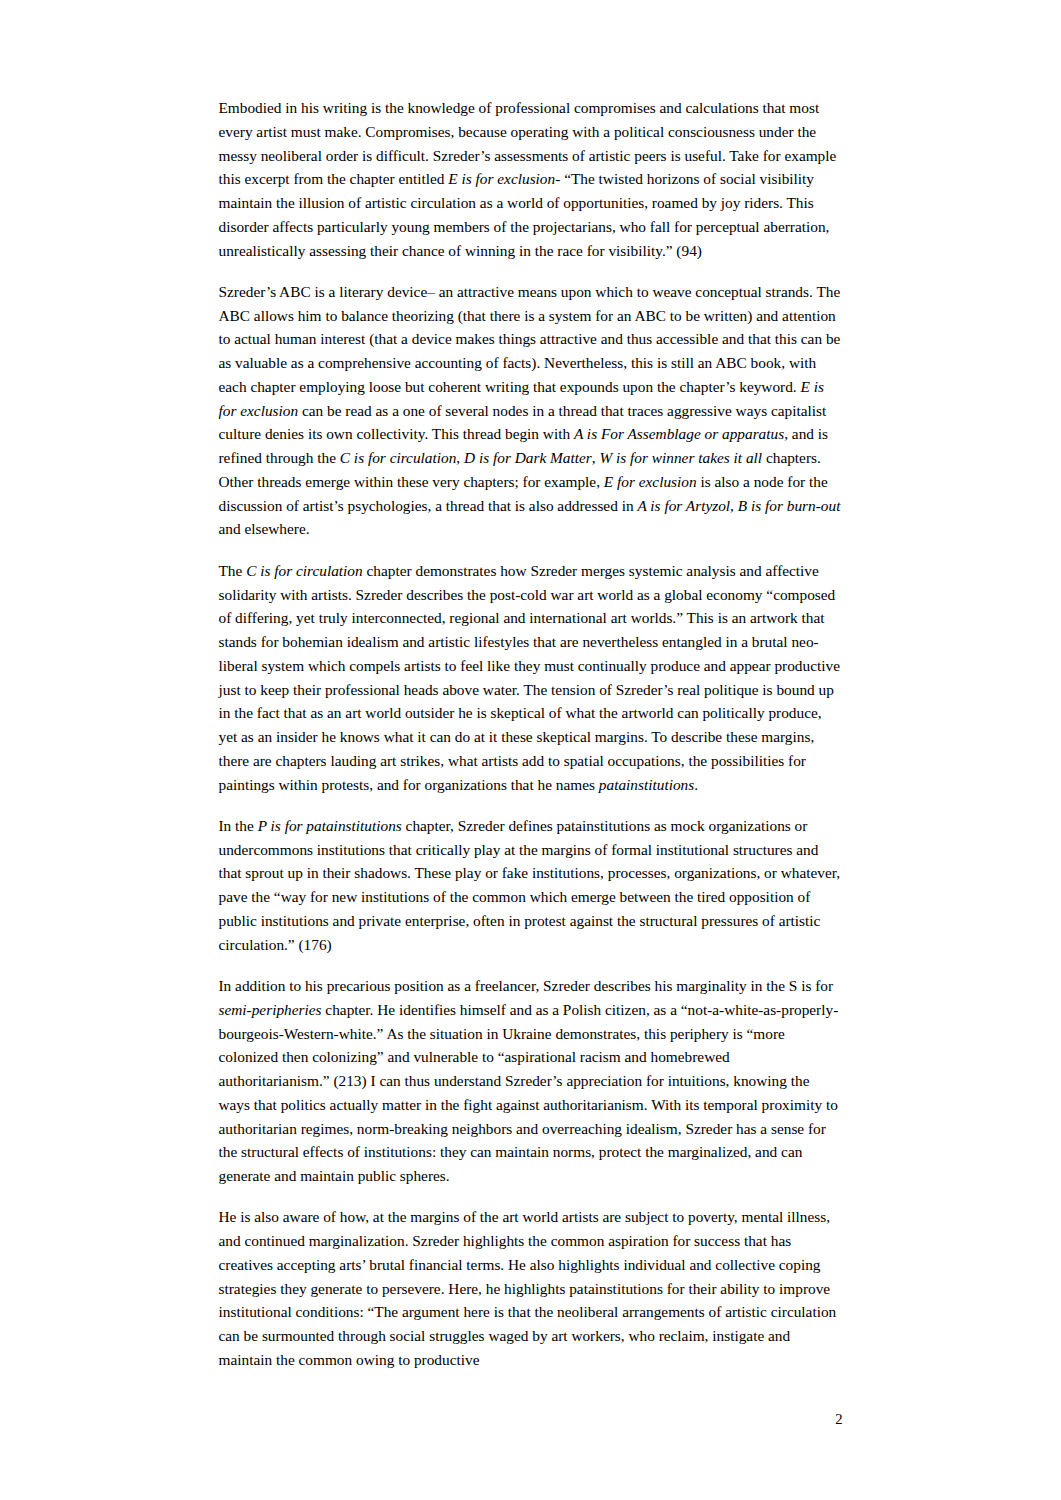Embodied in his writing is the knowledge of professional compromises and calculations that most every artist must make. Compromises, because operating with a political consciousness under the messy neoliberal order is difficult. Szreder’s assessments of artistic peers is useful. Take for example this excerpt from the chapter entitled E is for exclusion- “The twisted horizons of social visibility maintain the illusion of artistic circulation as a world of opportunities, roamed by joy riders. This disorder affects particularly young members of the projectarians, who fall for perceptual aberration, unrealistically assessing their chance of winning in the race for visibility.” (94)
Szreder’s ABC is a literary device– an attractive means upon which to weave conceptual strands. The ABC allows him to balance theorizing (that there is a system for an ABC to be written) and attention to actual human interest (that a device makes things attractive and thus accessible and that this can be as valuable as a comprehensive accounting of facts). Nevertheless, this is still an ABC book, with each chapter employing loose but coherent writing that expounds upon the chapter’s keyword. E is for exclusion can be read as a one of several nodes in a thread that traces aggressive ways capitalist culture denies its own collectivity. This thread begin with A is For Assemblage or apparatus, and is refined through the C is for circulation, D is for Dark Matter, W is for winner takes it all chapters. Other threads emerge within these very chapters; for example, E for exclusion is also a node for the discussion of artist’s psychologies, a thread that is also addressed in A is for Artyzol, B is for burn-out and elsewhere.
The C is for circulation chapter demonstrates how Szreder merges systemic analysis and affective solidarity with artists. Szreder describes the post-cold war art world as a global economy “composed of differing, yet truly interconnected, regional and international art worlds.” This is an artwork that stands for bohemian idealism and artistic lifestyles that are nevertheless entangled in a brutal neo-liberal system which compels artists to feel like they must continually produce and appear productive just to keep their professional heads above water. The tension of Szreder’s real politique is bound up in the fact that as an art world outsider he is skeptical of what the artworld can politically produce, yet as an insider he knows what it can do at it these skeptical margins. To describe these margins, there are chapters lauding art strikes, what artists add to spatial occupations, the possibilities for paintings within protests, and for organizations that he names patainstitutions.
In the P is for patainstitutions chapter, Szreder defines patainstitutions as mock organizations or undercommons institutions that critically play at the margins of formal institutional structures and that sprout up in their shadows. These play or fake institutions, processes, organizations, or whatever, pave the “way for new institutions of the common which emerge between the tired opposition of public institutions and private enterprise, often in protest against the structural pressures of artistic circulation.” (176)
In addition to his precarious position as a freelancer, Szreder describes his marginality in the S is for semi-peripheries chapter. He identifies himself and as a Polish citizen, as a “not-a-white-as-properly-bourgeois-Western-white.” As the situation in Ukraine demonstrates, this periphery is “more colonized then colonizing” and vulnerable to “aspirational racism and homebrewed authoritarianism.” (213) I can thus understand Szreder’s appreciation for intuitions, knowing the ways that politics actually matter in the fight against authoritarianism. With its temporal proximity to authoritarian regimes, norm-breaking neighbors and overreaching idealism, Szreder has a sense for the structural effects of institutions: they can maintain norms, protect the marginalized, and can generate and maintain public spheres.
He is also aware of how, at the margins of the art world artists are subject to poverty, mental illness, and continued marginalization. Szreder highlights the common aspiration for success that has creatives accepting arts’ brutal financial terms. He also highlights individual and collective coping strategies they generate to persevere. Here, he highlights patainstitutions for their ability to improve institutional conditions: “The argument here is that the neoliberal arrangements of artistic circulation can be surmounted through social struggles waged by art workers, who reclaim, instigate and maintain the common owing to productive
2